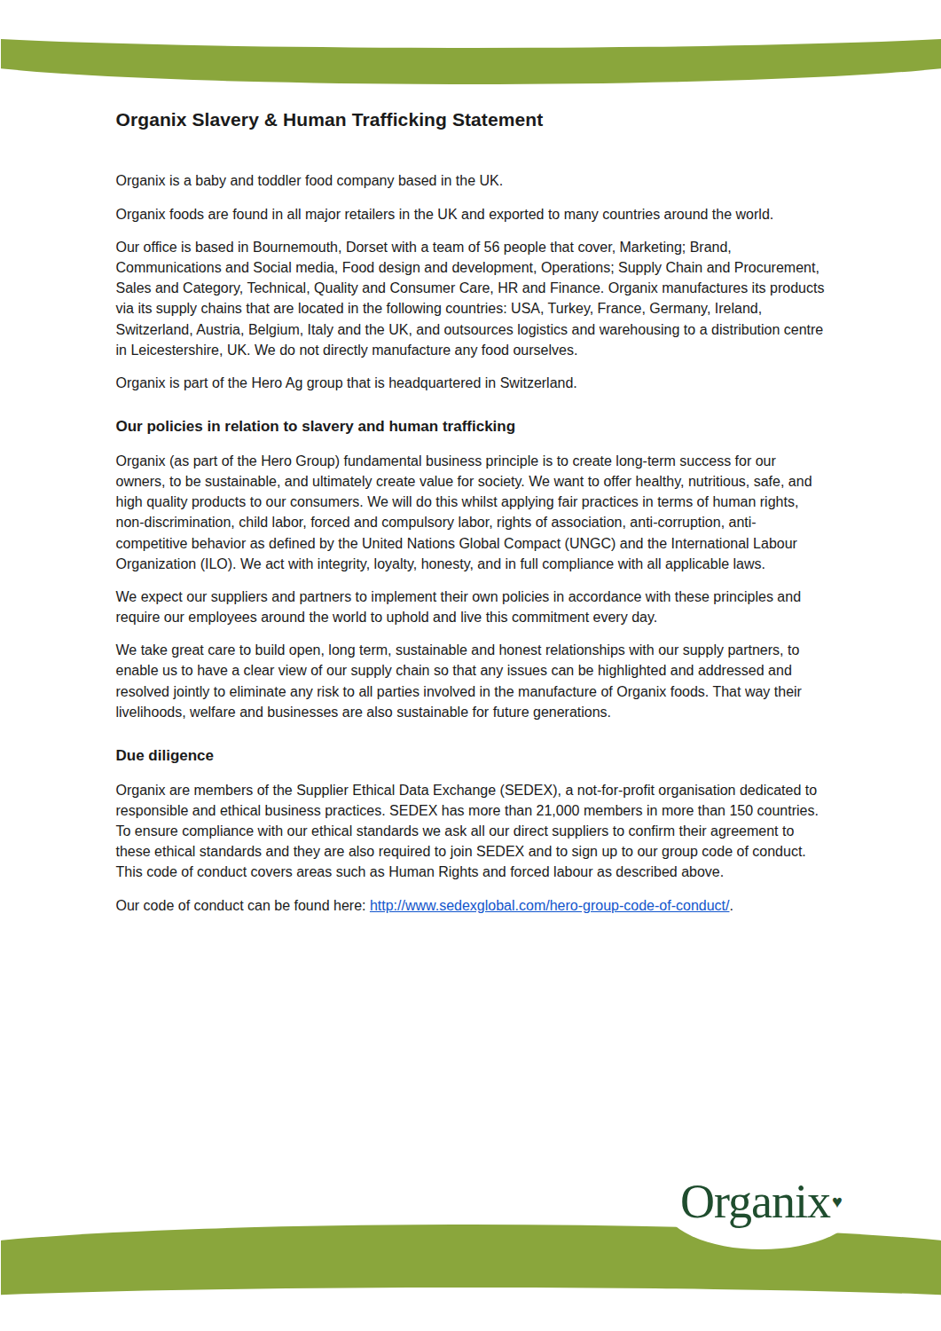Organix Slavery & Human Trafficking Statement
Organix is a baby and toddler food company based in the UK.
Organix foods are found in all major retailers in the UK and exported to many countries around the world.
Our office is based in Bournemouth, Dorset with a team of 56 people that cover, Marketing; Brand, Communications and Social media, Food design and development, Operations; Supply Chain and Procurement, Sales and Category, Technical, Quality and Consumer Care, HR and Finance. Organix manufactures its products via its supply chains that are located in the following countries: USA, Turkey, France, Germany, Ireland, Switzerland, Austria, Belgium, Italy and the UK, and outsources logistics and warehousing to a distribution centre in Leicestershire, UK. We do not directly manufacture any food ourselves.
Organix is part of the Hero Ag group that is headquartered in Switzerland.
Our policies in relation to slavery and human trafficking
Organix (as part of the Hero Group) fundamental business principle is to create long-term success for our owners, to be sustainable, and ultimately create value for society. We want to offer healthy, nutritious, safe, and high quality products to our consumers. We will do this whilst applying fair practices in terms of human rights, non-discrimination, child labor, forced and compulsory labor, rights of association, anti-corruption, anti-competitive behavior as defined by the United Nations Global Compact (UNGC) and the International Labour Organization (ILO). We act with integrity, loyalty, honesty, and in full compliance with all applicable laws.
We expect our suppliers and partners to implement their own policies in accordance with these principles and require our employees around the world to uphold and live this commitment every day.
We take great care to build open, long term, sustainable and honest relationships with our supply partners, to enable us to have a clear view of our supply chain so that any issues can be highlighted and addressed and resolved jointly to eliminate any risk to all parties involved in the manufacture of Organix foods. That way their livelihoods, welfare and businesses are also sustainable for future generations.
Due diligence
Organix are members of the Supplier Ethical Data Exchange (SEDEX), a not-for-profit organisation dedicated to responsible and ethical business practices. SEDEX has more than 21,000 members in more than 150 countries. To ensure compliance with our ethical standards we ask all our direct suppliers to confirm their agreement to these ethical standards and they are also required to join SEDEX and to sign up to our group code of conduct. This code of conduct covers areas such as Human Rights and forced labour as described above.
Our code of conduct can be found here: http://www.sedexglobal.com/hero-group-code-of-conduct/.
Organix♥